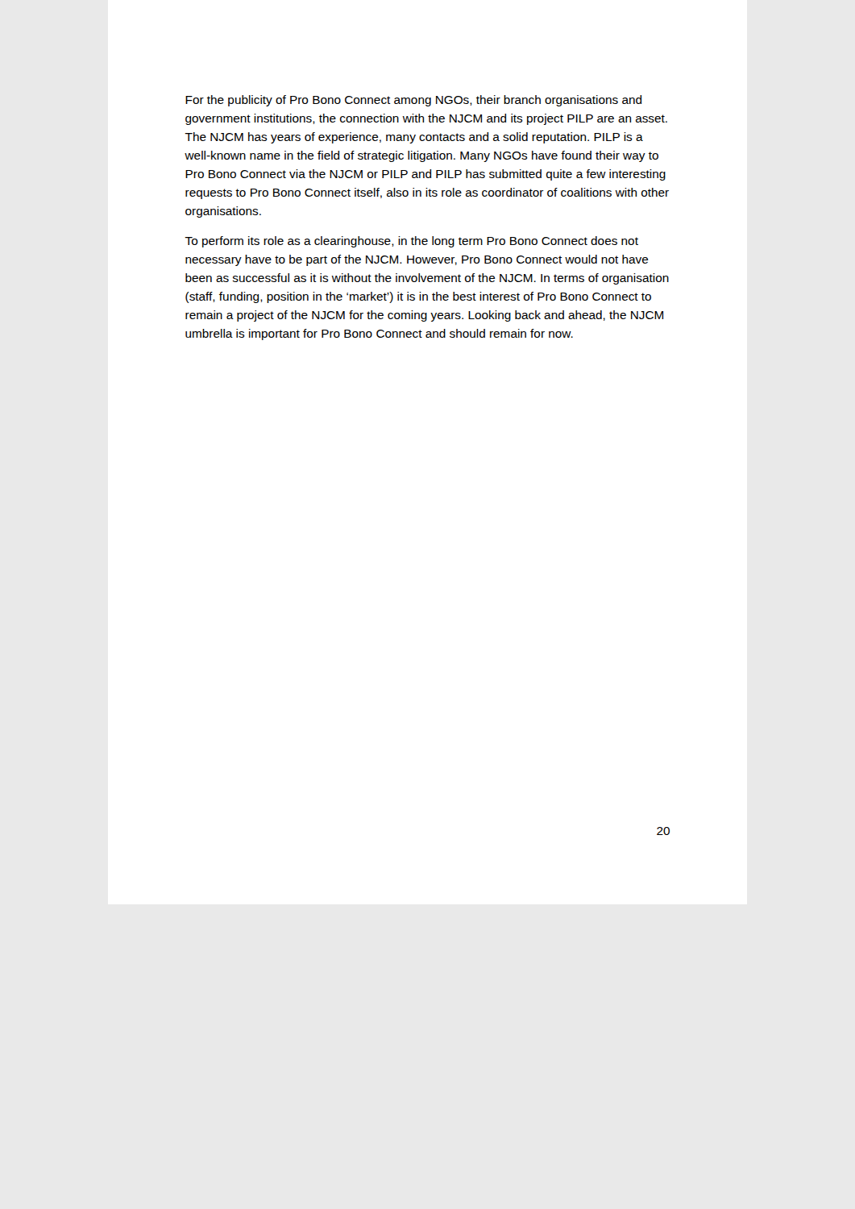For the publicity of Pro Bono Connect among NGOs, their branch organisations and government institutions, the connection with the NJCM and its project PILP are an asset. The NJCM has years of experience, many contacts and a solid reputation. PILP is a well-known name in the field of strategic litigation. Many NGOs have found their way to Pro Bono Connect via the NJCM or PILP and PILP has submitted quite a few interesting requests to Pro Bono Connect itself, also in its role as coordinator of coalitions with other organisations.
To perform its role as a clearinghouse, in the long term Pro Bono Connect does not necessary have to be part of the NJCM. However, Pro Bono Connect would not have been as successful as it is without the involvement of the NJCM. In terms of organisation (staff, funding, position in the ‘market’) it is in the best interest of Pro Bono Connect to remain a project of the NJCM for the coming years. Looking back and ahead, the NJCM umbrella is important for Pro Bono Connect and should remain for now.
20